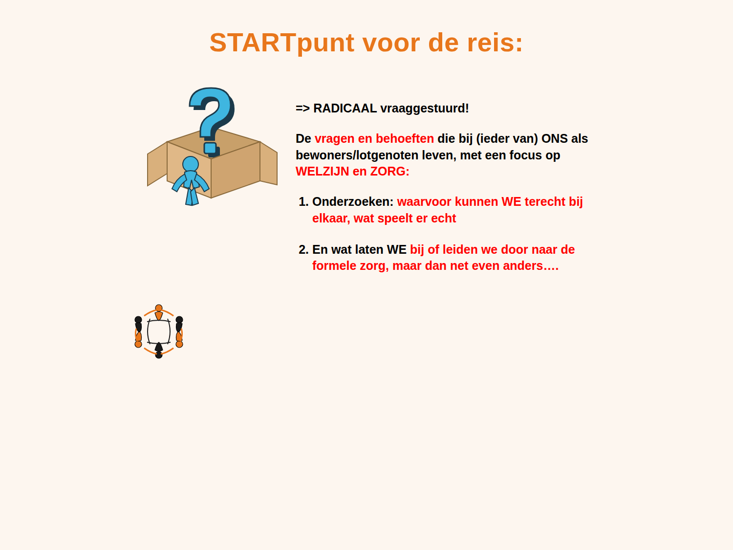STARTpunt voor de reis:
=> RADICAAL vraaggestuurd!
De vragen en behoeften die bij (ieder van) ONS als bewoners/lotgenoten leven, met een focus op WELZIJN en ZORG:
Onderzoeken: waarvoor kunnen WE terecht bij elkaar, wat speelt er echt
En wat laten WE bij of leiden we door naar de formele zorg, maar dan net even anders….